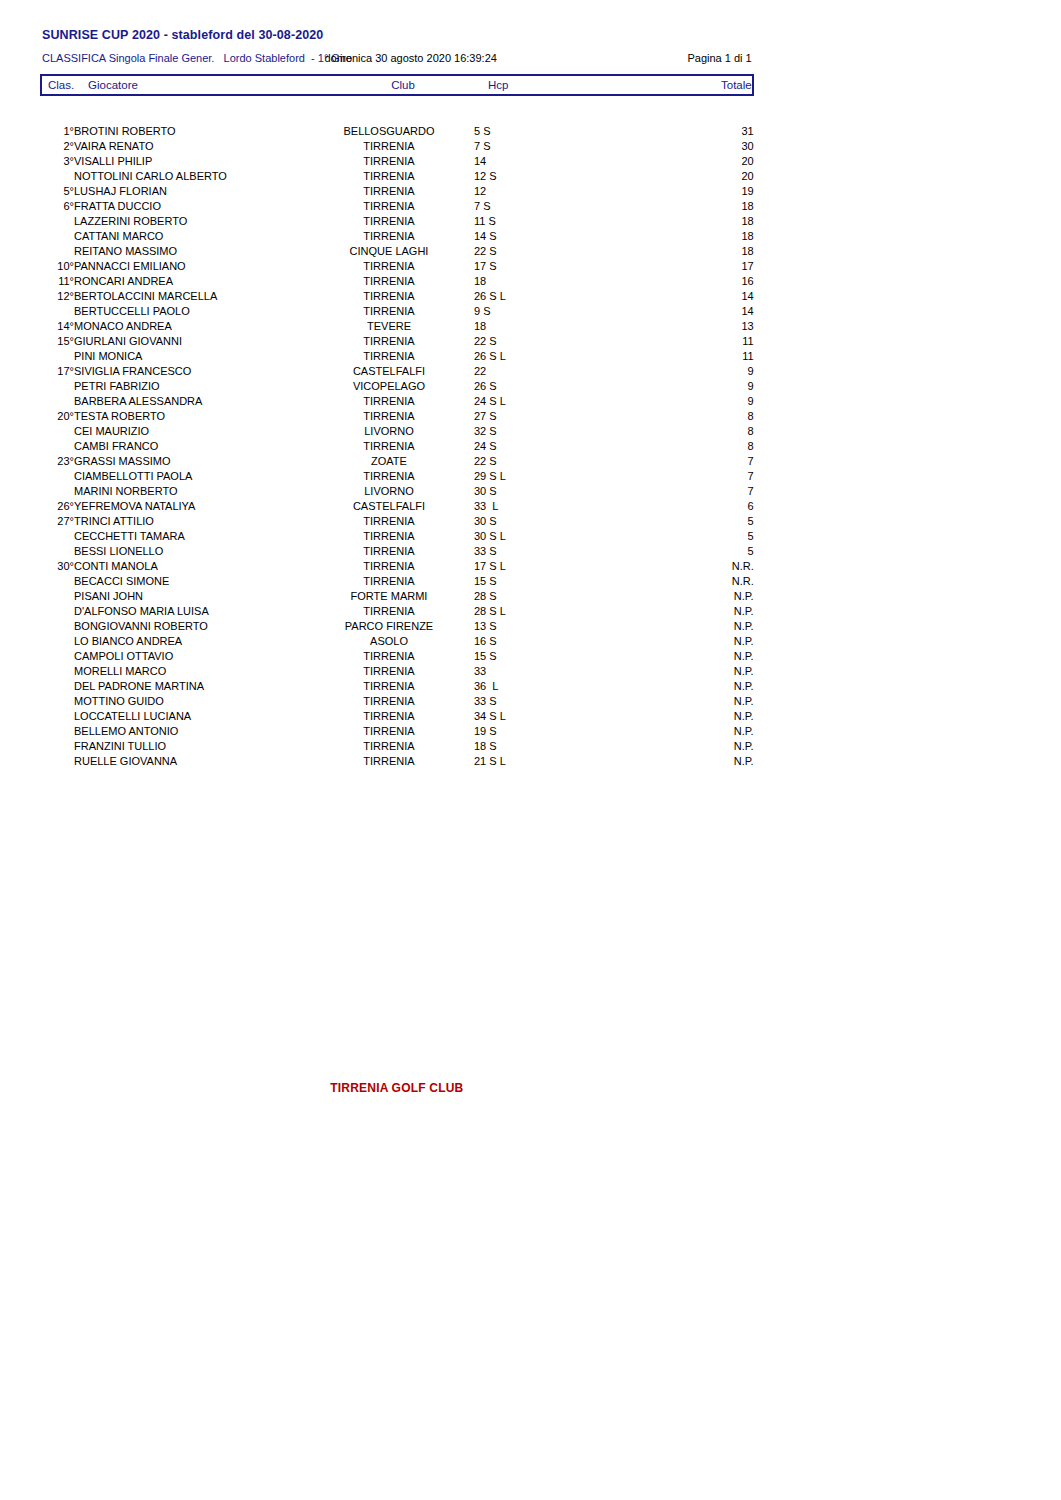SUNRISE CUP 2020 - stableford del 30-08-2020
CLASSIFICA Singola Finale Gener. Lordo Stableford - 1° Giro domenica 30 agosto 2020 16:39:24 Pagina 1 di 1
| Clas. | Giocatore | Club | Hcp | Totale |
| 1° | BROTINI ROBERTO | BELLOSGUARDO | 5 S | 31 |
| 2° | VAIRA RENATO | TIRRENIA | 7 S | 30 |
| 3° | VISALLI PHILIP | TIRRENIA | 14 | 20 |
| | NOTTOLINI CARLO ALBERTO | TIRRENIA | 12 S | 20 |
| 5° | LUSHAJ FLORIAN | TIRRENIA | 12 | 19 |
| 6° | FRATTA DUCCIO | TIRRENIA | 7 S | 18 |
| | LAZZERINI ROBERTO | TIRRENIA | 11 S | 18 |
| | CATTANI MARCO | TIRRENIA | 14 S | 18 |
| | REITANO MASSIMO | CINQUE LAGHI | 22 S | 18 |
| 10° | PANNACCI EMILIANO | TIRRENIA | 17 S | 17 |
| 11° | RONCARI ANDREA | TIRRENIA | 18 | 16 |
| 12° | BERTOLACCINI MARCELLA | TIRRENIA | 26 S L | 14 |
| | BERTUCCELLI PAOLO | TIRRENIA | 9 S | 14 |
| 14° | MONACO ANDREA | TEVERE | 18 | 13 |
| 15° | GIURLANI GIOVANNI | TIRRENIA | 22 S | 11 |
| | PINI MONICA | TIRRENIA | 26 S L | 11 |
| 17° | SIVIGLIA FRANCESCO | CASTELFALFI | 22 | 9 |
| | PETRI FABRIZIO | VICOPELAGO | 26 S | 9 |
| | BARBERA ALESSANDRA | TIRRENIA | 24 S L | 9 |
| 20° | TESTA ROBERTO | TIRRENIA | 27 S | 8 |
| | CEI MAURIZIO | LIVORNO | 32 S | 8 |
| | CAMBI FRANCO | TIRRENIA | 24 S | 8 |
| 23° | GRASSI MASSIMO | ZOATE | 22 S | 7 |
| | CIAMBELLOTTI PAOLA | TIRRENIA | 29 S L | 7 |
| | MARINI NORBERTO | LIVORNO | 30 S | 7 |
| 26° | YEFREMOVA NATALIYA | CASTELFALFI | 33 L | 6 |
| 27° | TRINCI ATTILIO | TIRRENIA | 30 S | 5 |
| | CECCHETTI TAMARA | TIRRENIA | 30 S L | 5 |
| | BESSI LIONELLO | TIRRENIA | 33 S | 5 |
| 30° | CONTI MANOLA | TIRRENIA | 17 S L | N.R. |
| | BECACCI SIMONE | TIRRENIA | 15 S | N.R. |
| | PISANI JOHN | FORTE MARMI | 28 S | N.P. |
| | D'ALFONSO MARIA LUISA | TIRRENIA | 28 S L | N.P. |
| | BONGIOVANNI ROBERTO | PARCO FIRENZE | 13 S | N.P. |
| | LO BIANCO ANDREA | ASOLO | 16 S | N.P. |
| | CAMPOLI OTTAVIO | TIRRENIA | 15 S | N.P. |
| | MORELLI MARCO | TIRRENIA | 33 | N.P. |
| | DEL PADRONE MARTINA | TIRRENIA | 36 L | N.P. |
| | MOTTINO GUIDO | TIRRENIA | 33 S | N.P. |
| | LOCCATELLI LUCIANA | TIRRENIA | 34 S L | N.P. |
| | BELLEMO ANTONIO | TIRRENIA | 19 S | N.P. |
| | FRANZINI TULLIO | TIRRENIA | 18 S | N.P. |
| | RUELLE GIOVANNA | TIRRENIA | 21 S L | N.P. |
TIRRENIA GOLF CLUB